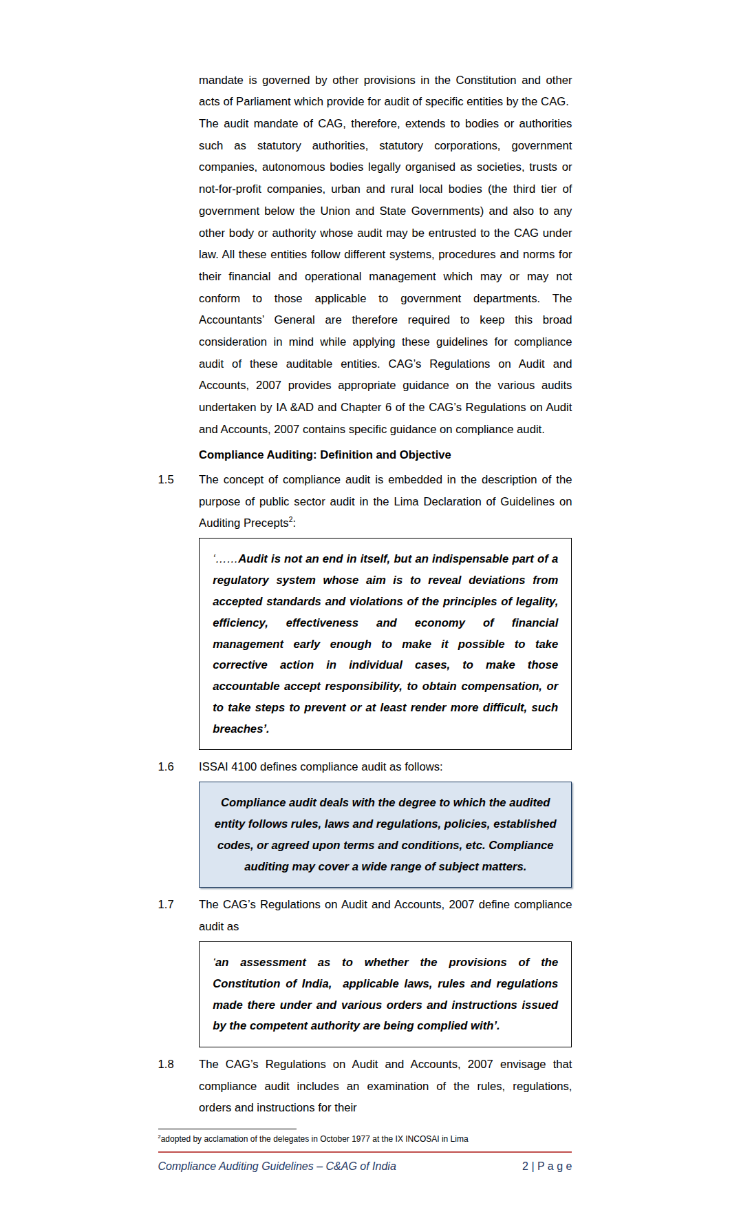mandate is governed by other provisions in the Constitution and other acts of Parliament which provide for audit of specific entities by the CAG. The audit mandate of CAG, therefore, extends to bodies or authorities such as statutory authorities, statutory corporations, government companies, autonomous bodies legally organised as societies, trusts or not-for-profit companies, urban and rural local bodies (the third tier of government below the Union and State Governments) and also to any other body or authority whose audit may be entrusted to the CAG under law. All these entities follow different systems, procedures and norms for their financial and operational management which may or may not conform to those applicable to government departments. The Accountants’ General are therefore required to keep this broad consideration in mind while applying these guidelines for compliance audit of these auditable entities. CAG’s Regulations on Audit and Accounts, 2007 provides appropriate guidance on the various audits undertaken by IA &AD and Chapter 6 of the CAG’s Regulations on Audit and Accounts, 2007 contains specific guidance on compliance audit.
Compliance Auditing: Definition and Objective
1.5
The concept of compliance audit is embedded in the description of the purpose of public sector audit in the Lima Declaration of Guidelines on Auditing Precepts2:
‘……Audit is not an end in itself, but an indispensable part of a regulatory system whose aim is to reveal deviations from accepted standards and violations of the principles of legality, efficiency, effectiveness and economy of financial management early enough to make it possible to take corrective action in individual cases, to make those accountable accept responsibility, to obtain compensation, or to take steps to prevent or at least render more difficult, such breaches’.
1.6
ISSAI 4100 defines compliance audit as follows:
Compliance audit deals with the degree to which the audited entity follows rules, laws and regulations, policies, established codes, or agreed upon terms and conditions, etc. Compliance auditing may cover a wide range of subject matters.
1.7
The CAG’s Regulations on Audit and Accounts, 2007 define compliance audit as
‘an assessment as to whether the provisions of the Constitution of India, applicable laws, rules and regulations made there under and various orders and instructions issued by the competent authority are being complied with’.
1.8
The CAG’s Regulations on Audit and Accounts, 2007 envisage that compliance audit includes an examination of the rules, regulations, orders and instructions for their
2adopted by acclamation of the delegates in October 1977 at the IX INCOSAI in Lima
Compliance Auditing Guidelines – C&AG of India
2 | P a g e